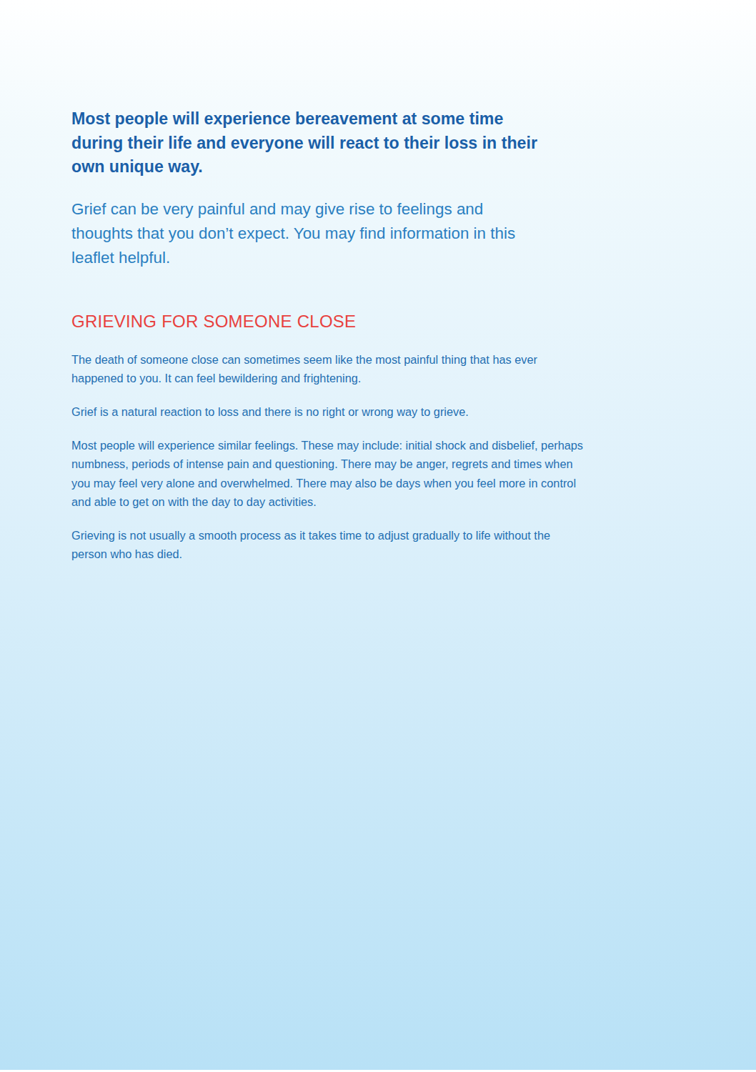Most people will experience bereavement at some time during their life and everyone will react to their loss in their own unique way.
Grief can be very painful and may give rise to feelings and thoughts that you don’t expect. You may find information in this leaflet helpful.
Grieving for someone close
The death of someone close can sometimes seem like the most painful thing that has ever happened to you. It can feel bewildering and frightening.
Grief is a natural reaction to loss and there is no right or wrong way to grieve.
Most people will experience similar feelings. These may include: initial shock and disbelief, perhaps numbness, periods of intense pain and questioning. There may be anger, regrets and times when you may feel very alone and overwhelmed. There may also be days when you feel more in control and able to get on with the day to day activities.
Grieving is not usually a smooth process as it takes time to adjust gradually to life without the person who has died.